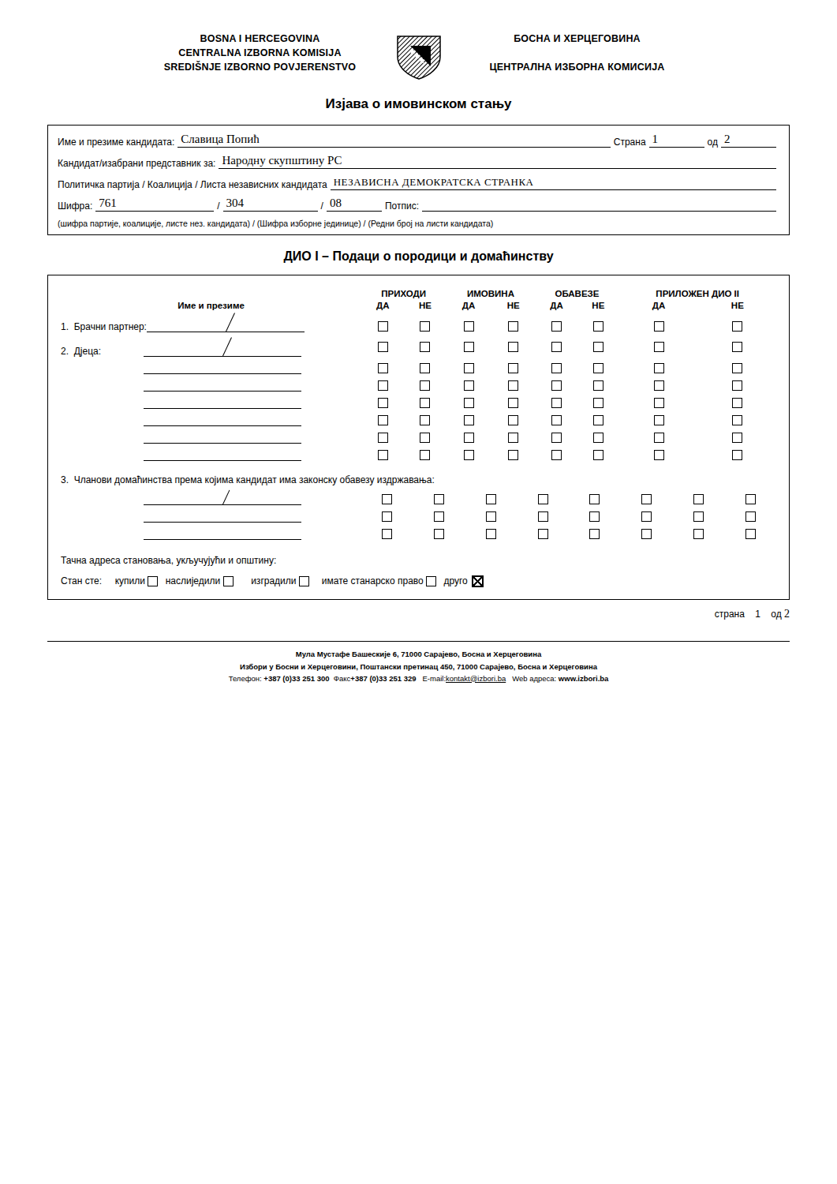BOSNA I HERCEGOVINA
CENTRALNA IZBORNA KOMISIJA
SREDIŠNJE IZBORNO POVJERENSTVO
БОСНА И ХЕРЦЕГОВИНА
ЦЕНТРАЛНА ИЗБОРНА КОМИСИЈА
Изјава о имовинском стању
Име и презиме кандидата: Славица Попић Страна 1 од 2
Кандидат/изабрани представник за: Народну скупштину РС
Политичка партија / Коалиција / Листа независних кандидата НЕЗАВИСНА ДЕМОКРАТСКА СТРАНКА
Шифра: 761 / 304 / 08 Потпис:
(шифра партије, коалиције, листе нез. кандидата) / (Шифра изборне јединице) / (Редни број на листи кандидата)
ДИО I – Подаци о породици и домаћинству
| | ПРИХОДИ | ИМОВИНА | ОБАВЕЗЕ | ПРИЛОЖЕН ДИО II |
| Име и презиме | ДА | НЕ | ДА | НЕ | ДА | НЕ | ДА | НЕ |
| 1. Брачни партнер: | | | | | | | | |
| 2. Дјеца: | | | | | | | | |
3. Чланови домаћинства према којима кандидат има законску обавезу издржавања:
Тачна адреса становања, укључујући и општину:
Стан сте: купили наслиједили изградили имате станарско право друго
страна 1 од 2
Мула Мустафе Башескије 6, 71000 Сарајево, Босна и Херцеговина
Избори у Босни и Херцеговини, Поштански претинац 450, 71000 Сарајево, Босна и Херцеговина
Телефон: +387 (0)33 251 300 Факс+387 (0)33 251 329 E-mail:kontakt@izbori.ba Web адреса: www.izbori.ba